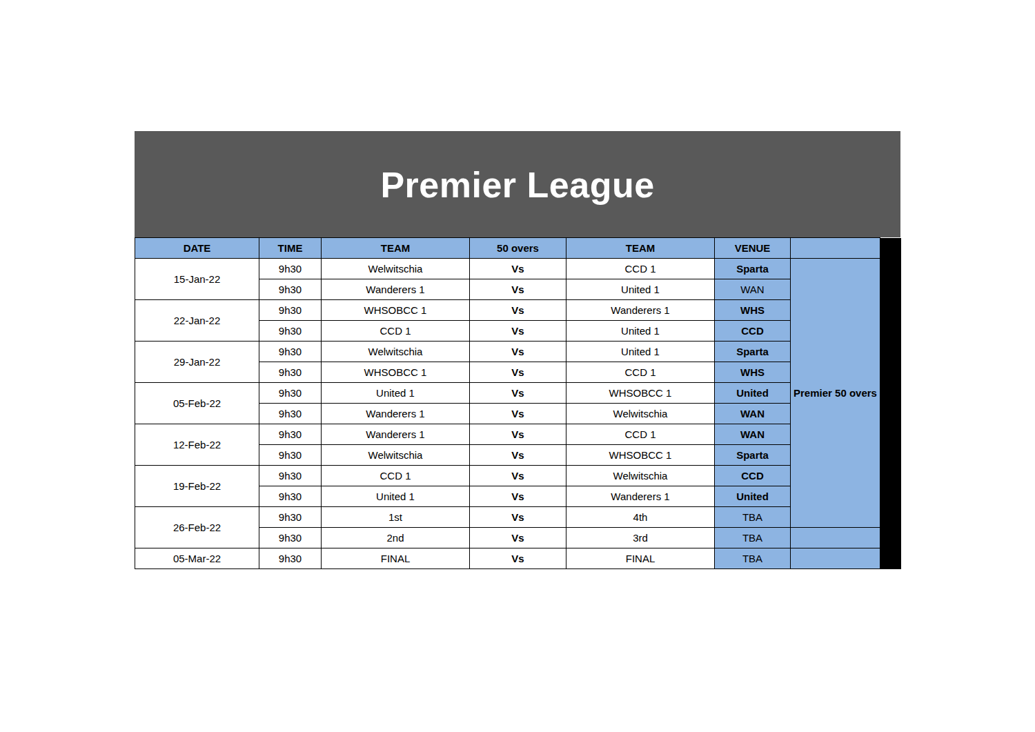Premier League
| DATE | TIME | TEAM | 50 overs | TEAM | VENUE | | |
| --- | --- | --- | --- | --- | --- | --- | --- |
| 15-Jan-22 | 9h30 | Welwitschia | Vs | CCD 1 | Sparta | Premier 50 overs | |
| 9h30 | Wanderers 1 | Vs | United 1 | WAN |
| 22-Jan-22 | 9h30 | WHSOBCC 1 | Vs | Wanderers 1 | WHS |
| 9h30 | CCD 1 | Vs | United 1 | CCD |
| 29-Jan-22 | 9h30 | Welwitschia | Vs | United 1 | Sparta |
| 9h30 | WHSOBCC 1 | Vs | CCD 1 | WHS |
| 05-Feb-22 | 9h30 | United 1 | Vs | WHSOBCC 1 | United |
| 9h30 | Wanderers 1 | Vs | Welwitschia | WAN |
| 12-Feb-22 | 9h30 | Wanderers 1 | Vs | CCD 1 | WAN |
| 9h30 | Welwitschia | Vs | WHSOBCC 1 | Sparta |
| 19-Feb-22 | 9h30 | CCD 1 | Vs | Welwitschia | CCD |
| 9h30 | United 1 | Vs | Wanderers 1 | United |
| 26-Feb-22 | 9h30 | 1st | Vs | 4th | TBA |
| 9h30 | 2nd | Vs | 3rd | TBA | | |
| 05-Mar-22 | 9h30 | FINAL | Vs | FINAL | TBA | | |